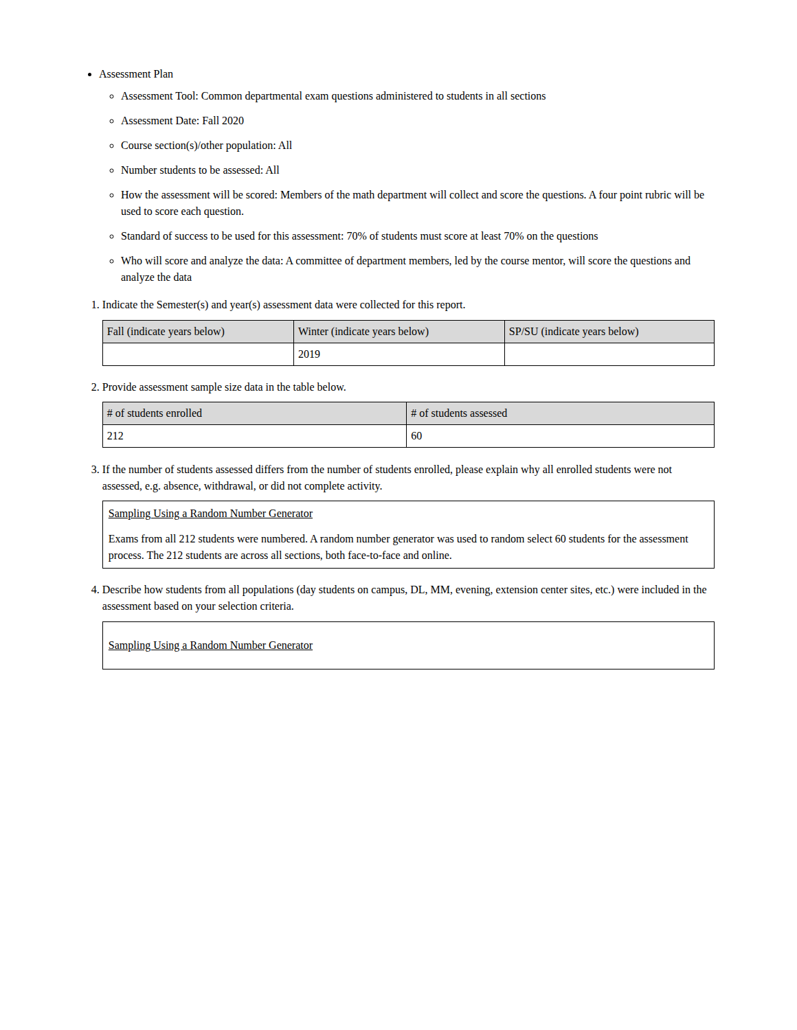Assessment Plan
Assessment Tool: Common departmental exam questions administered to students in all sections
Assessment Date: Fall 2020
Course section(s)/other population: All
Number students to be assessed: All
How the assessment will be scored: Members of the math department will collect and score the questions. A four point rubric will be used to score each question.
Standard of success to be used for this assessment: 70% of students must score at least 70% on the questions
Who will score and analyze the data: A committee of department members, led by the course mentor, will score the questions and analyze the data
Indicate the Semester(s) and year(s) assessment data were collected for this report.
| Fall (indicate years below) | Winter (indicate years below) | SP/SU (indicate years below) |
| --- | --- | --- |
| | 2019 | |
Provide assessment sample size data in the table below.
| # of students enrolled | # of students assessed |
| --- | --- |
| 212 | 60 |
If the number of students assessed differs from the number of students enrolled, please explain why all enrolled students were not assessed, e.g. absence, withdrawal, or did not complete activity.
Sampling Using a Random Number Generator
Exams from all 212 students were numbered. A random number generator was used to random select 60 students for the assessment process. The 212 students are across all sections, both face-to-face and online.
Describe how students from all populations (day students on campus, DL, MM, evening, extension center sites, etc.) were included in the assessment based on your selection criteria.
Sampling Using a Random Number Generator